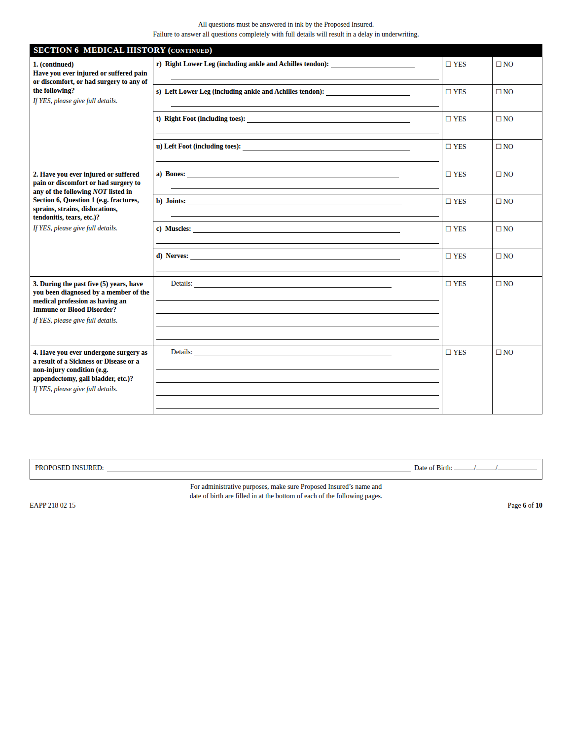All questions must be answered in ink by the Proposed Insured.
Failure to answer all questions completely with full details will result in a delay in underwriting.
SECTION 6 MEDICAL HISTORY (continued)
| 1. (continued) Have you ever injured or suffered pain or discomfort, or had surgery to any of the following? If YES, please give full details. | r) Right Lower Leg (including ankle and Achilles tendon): | ☐ YES | ☐ NO |
| s) Left Lower Leg (including ankle and Achilles tendon): | ☐ YES | ☐ NO |
| t) Right Foot (including toes): | ☐ YES | ☐ NO |
| u) Left Foot (including toes): | ☐ YES | ☐ NO |
| 2. Have you ever injured or suffered pain or discomfort or had surgery to any of the following NOT listed in Section 6, Question 1 (e.g. fractures, sprains, strains, dislocations, tendonitis, tears, etc.)? If YES, please give full details. | a) Bones: | ☐ YES | ☐ NO |
| b) Joints: | ☐ YES | ☐ NO |
| c) Muscles: | ☐ YES | ☐ NO |
| d) Nerves: | ☐ YES | ☐ NO |
| 3. During the past five (5) years, have you been diagnosed by a member of the medical profession as having an Immune or Blood Disorder? If YES, please give full details. | Details: | ☐ YES | ☐ NO |
| 4. Have you ever undergone surgery as a result of a Sickness or Disease or a non-injury condition (e.g. appendectomy, gall bladder, etc.)? If YES, please give full details. | Details: | ☐ YES | ☐ NO |
PROPOSED INSURED: Date of Birth: / /
For administrative purposes, make sure Proposed Insured’s name and
date of birth are filled in at the bottom of each of the following pages.
EAPP 218 02 15 Page 6 of 10